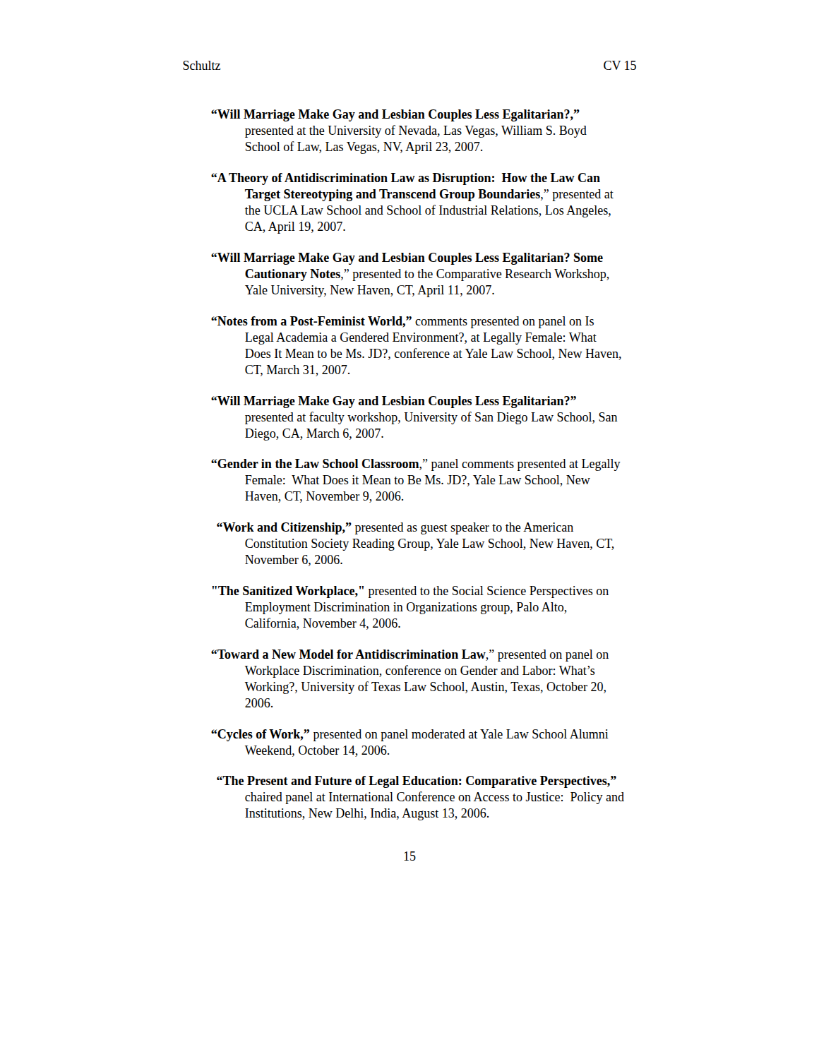Schultz
CV 15
“Will Marriage Make Gay and Lesbian Couples Less Egalitarian?,” presented at the University of Nevada, Las Vegas, William S. Boyd School of Law, Las Vegas, NV, April 23, 2007.
“A Theory of Antidiscrimination Law as Disruption: How the Law Can Target Stereotyping and Transcend Group Boundaries,” presented at the UCLA Law School and School of Industrial Relations, Los Angeles, CA, April 19, 2007.
“Will Marriage Make Gay and Lesbian Couples Less Egalitarian? Some Cautionary Notes,” presented to the Comparative Research Workshop, Yale University, New Haven, CT, April 11, 2007.
“Notes from a Post-Feminist World,” comments presented on panel on Is Legal Academia a Gendered Environment?, at Legally Female: What Does It Mean to be Ms. JD?, conference at Yale Law School, New Haven, CT, March 31, 2007.
“Will Marriage Make Gay and Lesbian Couples Less Egalitarian?” presented at faculty workshop, University of San Diego Law School, San Diego, CA, March 6, 2007.
“Gender in the Law School Classroom,” panel comments presented at Legally Female: What Does it Mean to Be Ms. JD?, Yale Law School, New Haven, CT, November 9, 2006.
“Work and Citizenship,” presented as guest speaker to the American Constitution Society Reading Group, Yale Law School, New Haven, CT, November 6, 2006.
"The Sanitized Workplace," presented to the Social Science Perspectives on Employment Discrimination in Organizations group, Palo Alto, California, November 4, 2006.
“Toward a New Model for Antidiscrimination Law,” presented on panel on Workplace Discrimination, conference on Gender and Labor: What’s Working?, University of Texas Law School, Austin, Texas, October 20, 2006.
“Cycles of Work,” presented on panel moderated at Yale Law School Alumni Weekend, October 14, 2006.
“The Present and Future of Legal Education: Comparative Perspectives,” chaired panel at International Conference on Access to Justice: Policy and Institutions, New Delhi, India, August 13, 2006.
15